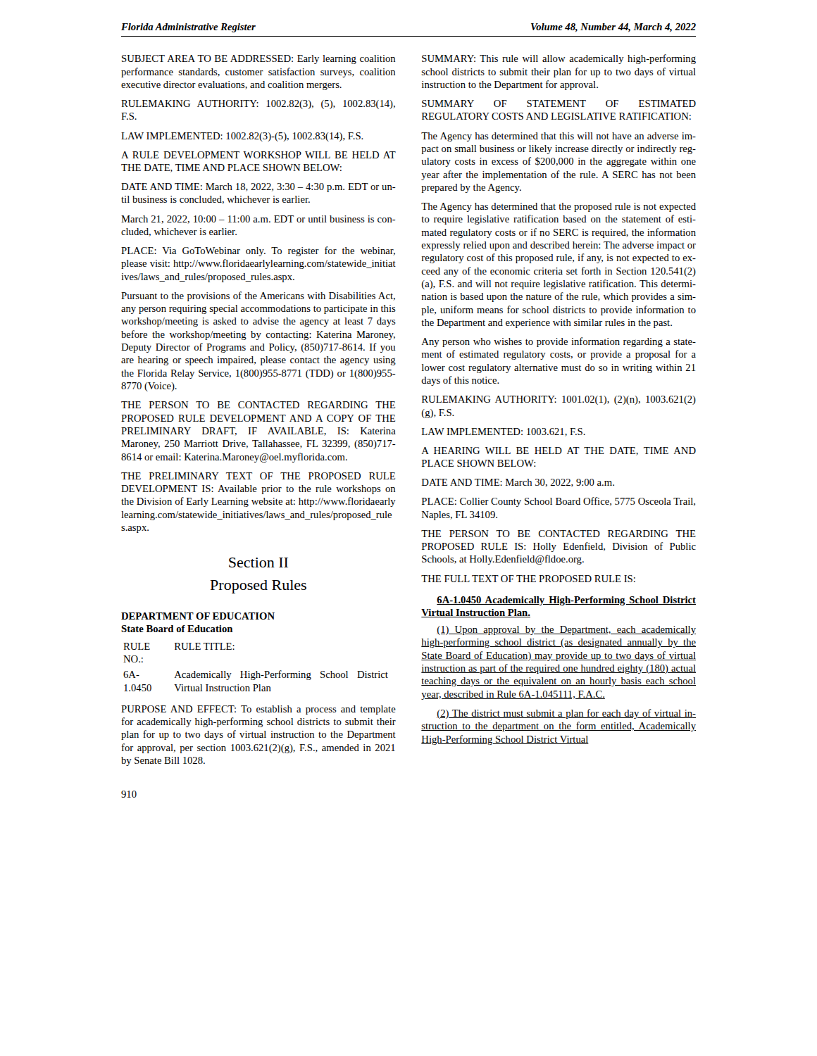Florida Administrative Register Volume 48, Number 44, March 4, 2022
SUBJECT AREA TO BE ADDRESSED: Early learning coalition performance standards, customer satisfaction surveys, coalition executive director evaluations, and coalition mergers.
RULEMAKING AUTHORITY: 1002.82(3), (5), 1002.83(14), F.S.
LAW IMPLEMENTED: 1002.82(3)-(5), 1002.83(14), F.S.
A RULE DEVELOPMENT WORKSHOP WILL BE HELD AT THE DATE, TIME AND PLACE SHOWN BELOW:
DATE AND TIME: March 18, 2022, 3:30 – 4:30 p.m. EDT or until business is concluded, whichever is earlier.
March 21, 2022, 10:00 – 11:00 a.m. EDT or until business is concluded, whichever is earlier.
PLACE: Via GoToWebinar only. To register for the webinar, please visit: http://www.floridaearlylearning.com/statewide_initiatives/laws_and_rules/proposed_rules.aspx.
Pursuant to the provisions of the Americans with Disabilities Act, any person requiring special accommodations to participate in this workshop/meeting is asked to advise the agency at least 7 days before the workshop/meeting by contacting: Katerina Maroney, Deputy Director of Programs and Policy, (850)717-8614. If you are hearing or speech impaired, please contact the agency using the Florida Relay Service, 1(800)955-8771 (TDD) or 1(800)955-8770 (Voice).
THE PERSON TO BE CONTACTED REGARDING THE PROPOSED RULE DEVELOPMENT AND A COPY OF THE PRELIMINARY DRAFT, IF AVAILABLE, IS: Katerina Maroney, 250 Marriott Drive, Tallahassee, FL 32399, (850)717-8614 or email: Katerina.Maroney@oel.myflorida.com.
THE PRELIMINARY TEXT OF THE PROPOSED RULE DEVELOPMENT IS: Available prior to the rule workshops on the Division of Early Learning website at: http://www.floridaearlylearning.com/statewide_initiatives/laws_and_rules/proposed_rules.aspx.
Section II
Proposed Rules
DEPARTMENT OF EDUCATION
State Board of Education
| RULE NO.: | RULE TITLE: |
| 6A-1.0450 | Academically High-Performing School District Virtual Instruction Plan |
PURPOSE AND EFFECT: To establish a process and template for academically high-performing school districts to submit their plan for up to two days of virtual instruction to the Department for approval, per section 1003.621(2)(g), F.S., amended in 2021 by Senate Bill 1028.
SUMMARY: This rule will allow academically high-performing school districts to submit their plan for up to two days of virtual instruction to the Department for approval.
SUMMARY OF STATEMENT OF ESTIMATED REGULATORY COSTS AND LEGISLATIVE RATIFICATION:
The Agency has determined that this will not have an adverse impact on small business or likely increase directly or indirectly regulatory costs in excess of $200,000 in the aggregate within one year after the implementation of the rule. A SERC has not been prepared by the Agency.
The Agency has determined that the proposed rule is not expected to require legislative ratification based on the statement of estimated regulatory costs or if no SERC is required, the information expressly relied upon and described herein: The adverse impact or regulatory cost of this proposed rule, if any, is not expected to exceed any of the economic criteria set forth in Section 120.541(2)(a), F.S. and will not require legislative ratification. This determination is based upon the nature of the rule, which provides a simple, uniform means for school districts to provide information to the Department and experience with similar rules in the past.
Any person who wishes to provide information regarding a statement of estimated regulatory costs, or provide a proposal for a lower cost regulatory alternative must do so in writing within 21 days of this notice.
RULEMAKING AUTHORITY: 1001.02(1), (2)(n), 1003.621(2)(g), F.S.
LAW IMPLEMENTED: 1003.621, F.S.
A HEARING WILL BE HELD AT THE DATE, TIME AND PLACE SHOWN BELOW:
DATE AND TIME: March 30, 2022, 9:00 a.m.
PLACE: Collier County School Board Office, 5775 Osceola Trail, Naples, FL 34109.
THE PERSON TO BE CONTACTED REGARDING THE PROPOSED RULE IS: Holly Edenfield, Division of Public Schools, at Holly.Edenfield@fldoe.org.
THE FULL TEXT OF THE PROPOSED RULE IS:
6A-1.0450 Academically High-Performing School District Virtual Instruction Plan.
(1) Upon approval by the Department, each academically high-performing school district (as designated annually by the State Board of Education) may provide up to two days of virtual instruction as part of the required one hundred eighty (180) actual teaching days or the equivalent on an hourly basis each school year, described in Rule 6A-1.045111, F.A.C.
(2) The district must submit a plan for each day of virtual instruction to the department on the form entitled, Academically High-Performing School District Virtual
910